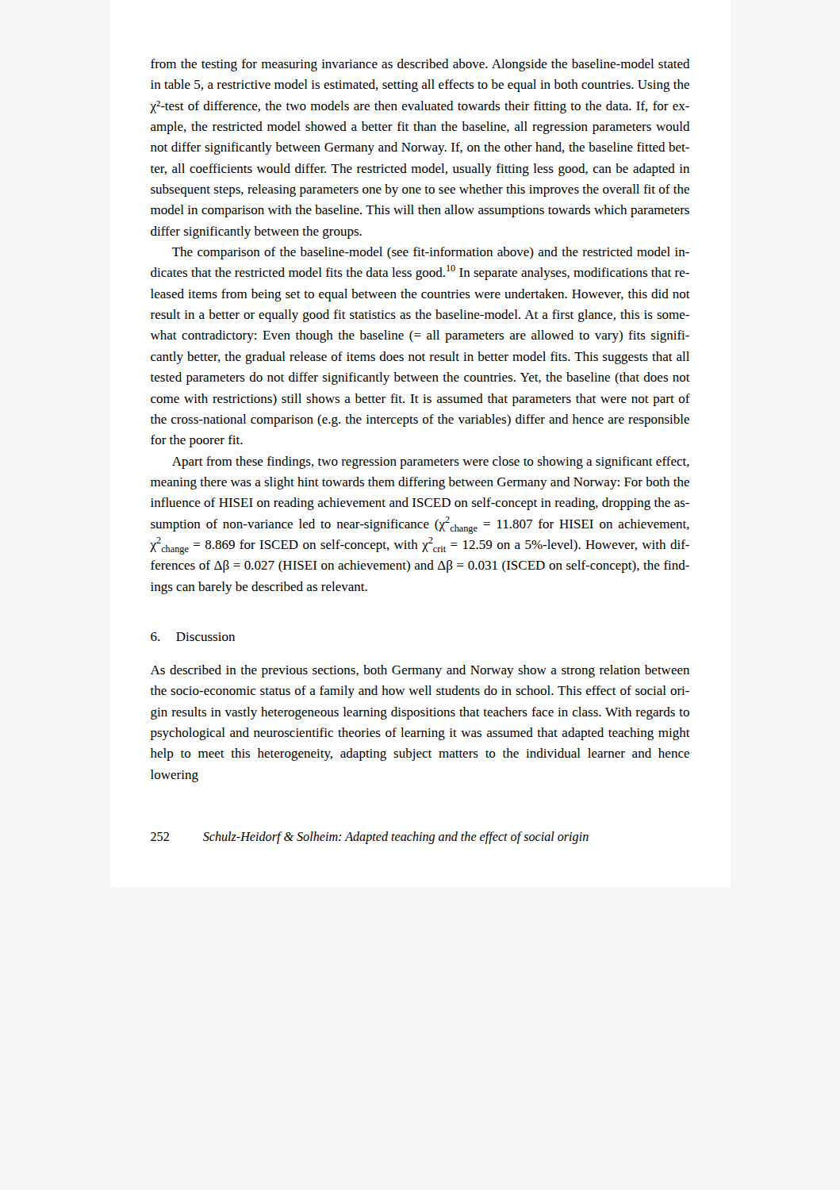from the testing for measuring invariance as described above. Alongside the baseline-model stated in table 5, a restrictive model is estimated, setting all effects to be equal in both countries. Using the χ²-test of difference, the two models are then evaluated towards their fitting to the data. If, for example, the restricted model showed a better fit than the baseline, all regression parameters would not differ significantly between Germany and Norway. If, on the other hand, the baseline fitted better, all coefficients would differ. The restricted model, usually fitting less good, can be adapted in subsequent steps, releasing parameters one by one to see whether this improves the overall fit of the model in comparison with the baseline. This will then allow assumptions towards which parameters differ significantly between the groups.
The comparison of the baseline-model (see fit-information above) and the restricted model indicates that the restricted model fits the data less good.10 In separate analyses, modifications that released items from being set to equal between the countries were undertaken. However, this did not result in a better or equally good fit statistics as the baseline-model. At a first glance, this is somewhat contradictory: Even though the baseline (= all parameters are allowed to vary) fits significantly better, the gradual release of items does not result in better model fits. This suggests that all tested parameters do not differ significantly between the countries. Yet, the baseline (that does not come with restrictions) still shows a better fit. It is assumed that parameters that were not part of the cross-national comparison (e.g. the intercepts of the variables) differ and hence are responsible for the poorer fit.
Apart from these findings, two regression parameters were close to showing a significant effect, meaning there was a slight hint towards them differing between Germany and Norway: For both the influence of HISEI on reading achievement and ISCED on self-concept in reading, dropping the assumption of non-variance led to near-significance (χ2change = 11.807 for HISEI on achievement, χ2change = 8.869 for ISCED on self-concept, with χ2crit = 12.59 on a 5%-level). However, with differences of Δβ = 0.027 (HISEI on achievement) and Δβ = 0.031 (ISCED on self-concept), the findings can barely be described as relevant.
6. Discussion
As described in the previous sections, both Germany and Norway show a strong relation between the socio-economic status of a family and how well students do in school. This effect of social origin results in vastly heterogeneous learning dispositions that teachers face in class. With regards to psychological and neuroscientific theories of learning it was assumed that adapted teaching might help to meet this heterogeneity, adapting subject matters to the individual learner and hence lowering
252 Schulz-Heidorf & Solheim: Adapted teaching and the effect of social origin